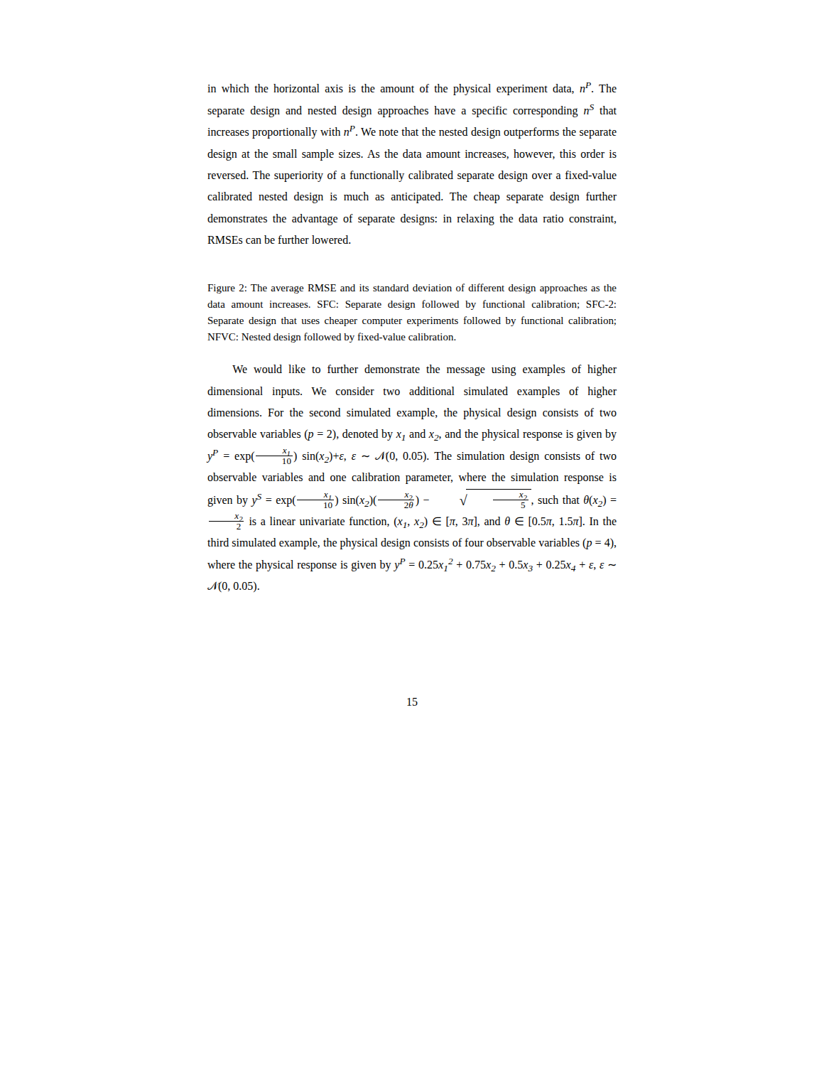in which the horizontal axis is the amount of the physical experiment data, nP. The separate design and nested design approaches have a specific corresponding nS that increases proportionally with nP. We note that the nested design outperforms the separate design at the small sample sizes. As the data amount increases, however, this order is reversed. The superiority of a functionally calibrated separate design over a fixed-value calibrated nested design is much as anticipated. The cheap separate design further demonstrates the advantage of separate designs: in relaxing the data ratio constraint, RMSEs can be further lowered.
Figure 2: The average RMSE and its standard deviation of different design approaches as the data amount increases. SFC: Separate design followed by functional calibration; SFC-2: Separate design that uses cheaper computer experiments followed by functional calibration; NFVC: Nested design followed by fixed-value calibration.
We would like to further demonstrate the message using examples of higher dimensional inputs. We consider two additional simulated examples of higher dimensions. For the second simulated example, the physical design consists of two observable variables (p = 2), denoted by x1 and x2, and the physical response is given by yP = exp(x110) sin(x2)+ε, ε ∼ 𝒩(0, 0.05). The simulation design consists of two observable variables and one calibration parameter, where the simulation response is given by yS = exp(x110) sin(x2)(x22θ) − x25, such that θ(x2) = x22 is a linear univariate function, (x1, x2) ∈ [π, 3π], and θ ∈ [0.5π, 1.5π]. In the third simulated example, the physical design consists of four observable variables (p = 4), where the physical response is given by yP = 0.25x12 + 0.75x2 + 0.5x3 + 0.25x4 + ε, ε ∼ 𝒩(0, 0.05).
15